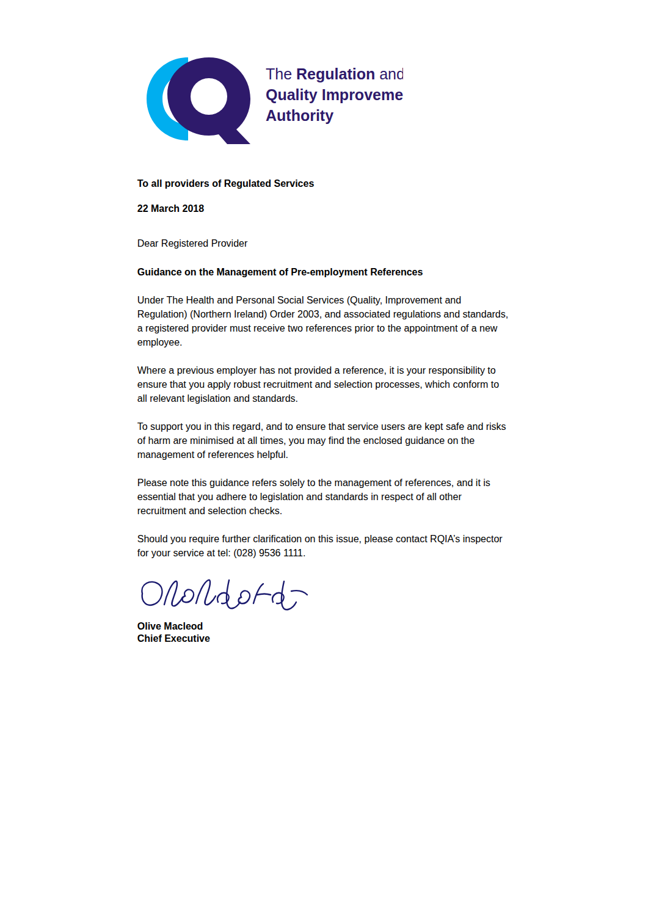The Regulation and Quality Improvement Authority
To all providers of Regulated Services
22 March 2018
Dear Registered Provider
Guidance on the Management of Pre-employment References
Under The Health and Personal Social Services (Quality, Improvement and Regulation) (Northern Ireland) Order 2003, and associated regulations and standards, a registered provider must receive two references prior to the appointment of a new employee.
Where a previous employer has not provided a reference, it is your responsibility to ensure that you apply robust recruitment and selection processes, which conform to all relevant legislation and standards.
To support you in this regard, and to ensure that service users are kept safe and risks of harm are minimised at all times, you may find the enclosed guidance on the management of references helpful.
Please note this guidance refers solely to the management of references, and it is essential that you adhere to legislation and standards in respect of all other recruitment and selection checks.
Should you require further clarification on this issue, please contact RQIA’s inspector for your service at tel: (028) 9536 1111.
Olive Macleod
Chief Executive